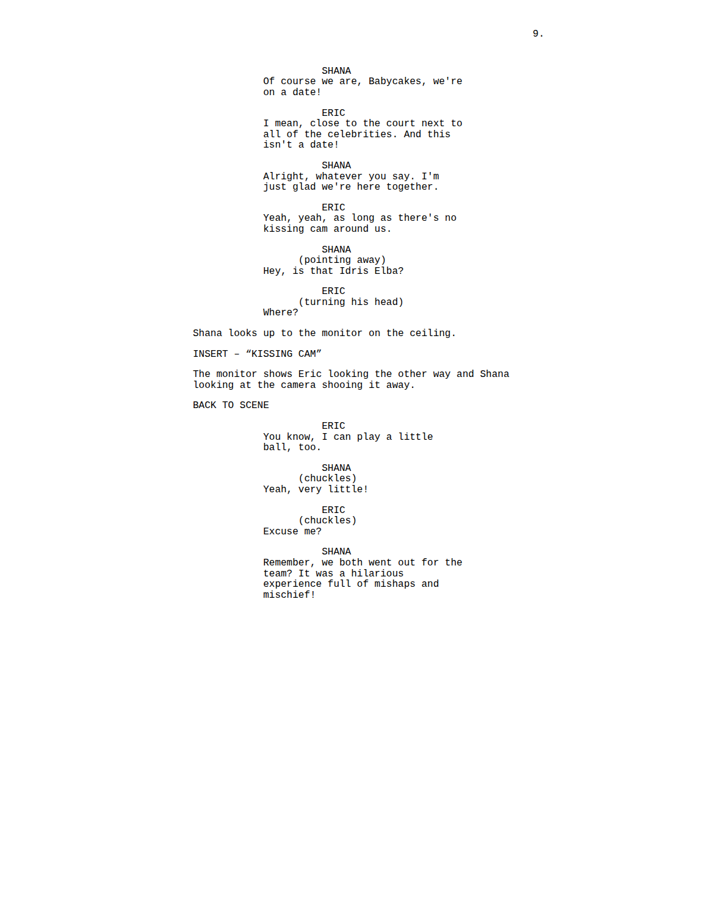9.
SHANA
Of course we are, Babycakes, we're on a date!
ERIC
I mean, close to the court next to all of the celebrities. And this isn't a date!
SHANA
Alright, whatever you say. I'm just glad we're here together.
ERIC
Yeah, yeah, as long as there's no kissing cam around us.
SHANA
(pointing away)
Hey, is that Idris Elba?
ERIC
(turning his head)
Where?
Shana looks up to the monitor on the ceiling.
INSERT – “KISSING CAM”
The monitor shows Eric looking the other way and Shana looking at the camera shooing it away.
BACK TO SCENE
ERIC
You know, I can play a little ball, too.
SHANA
(chuckles)
Yeah, very little!
ERIC
(chuckles)
Excuse me?
SHANA
Remember, we both went out for the team? It was a hilarious experience full of mishaps and mischief!